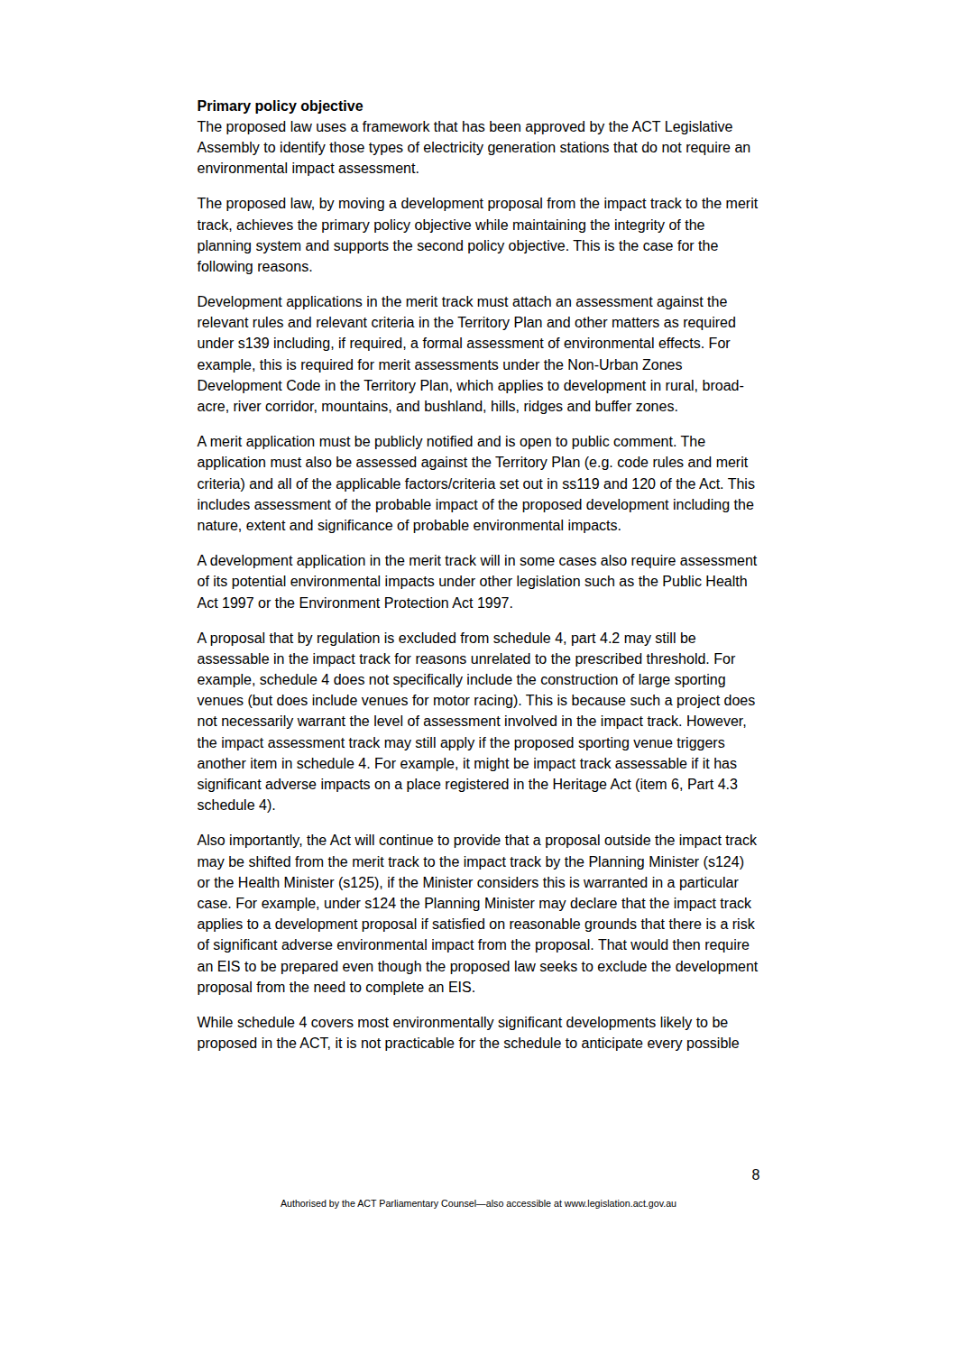Primary policy objective
The proposed law uses a framework that has been approved by the ACT Legislative Assembly to identify those types of electricity generation stations that do not require an environmental impact assessment.
The proposed law, by moving a development proposal from the impact track to the merit track, achieves the primary policy objective while maintaining the integrity of the planning system and supports the second policy objective. This is the case for the following reasons.
Development applications in the merit track must attach an assessment against the relevant rules and relevant criteria in the Territory Plan and other matters as required under s139 including, if required, a formal assessment of environmental effects. For example, this is required for merit assessments under the Non-Urban Zones Development Code in the Territory Plan, which applies to development in rural, broad-acre, river corridor, mountains, and bushland, hills, ridges and buffer zones.
A merit application must be publicly notified and is open to public comment. The application must also be assessed against the Territory Plan (e.g. code rules and merit criteria) and all of the applicable factors/criteria set out in ss119 and 120 of the Act. This includes assessment of the probable impact of the proposed development including the nature, extent and significance of probable environmental impacts.
A development application in the merit track will in some cases also require assessment of its potential environmental impacts under other legislation such as the Public Health Act 1997 or the Environment Protection Act 1997.
A proposal that by regulation is excluded from schedule 4, part 4.2 may still be assessable in the impact track for reasons unrelated to the prescribed threshold. For example, schedule 4 does not specifically include the construction of large sporting venues (but does include venues for motor racing). This is because such a project does not necessarily warrant the level of assessment involved in the impact track. However, the impact assessment track may still apply if the proposed sporting venue triggers another item in schedule 4. For example, it might be impact track assessable if it has significant adverse impacts on a place registered in the Heritage Act (item 6, Part 4.3 schedule 4).
Also importantly, the Act will continue to provide that a proposal outside the impact track may be shifted from the merit track to the impact track by the Planning Minister (s124) or the Health Minister (s125), if the Minister considers this is warranted in a particular case. For example, under s124 the Planning Minister may declare that the impact track applies to a development proposal if satisfied on reasonable grounds that there is a risk of significant adverse environmental impact from the proposal. That would then require an EIS to be prepared even though the proposed law seeks to exclude the development proposal from the need to complete an EIS.
While schedule 4 covers most environmentally significant developments likely to be proposed in the ACT, it is not practicable for the schedule to anticipate every possible
8
Authorised by the ACT Parliamentary Counsel—also accessible at www.legislation.act.gov.au